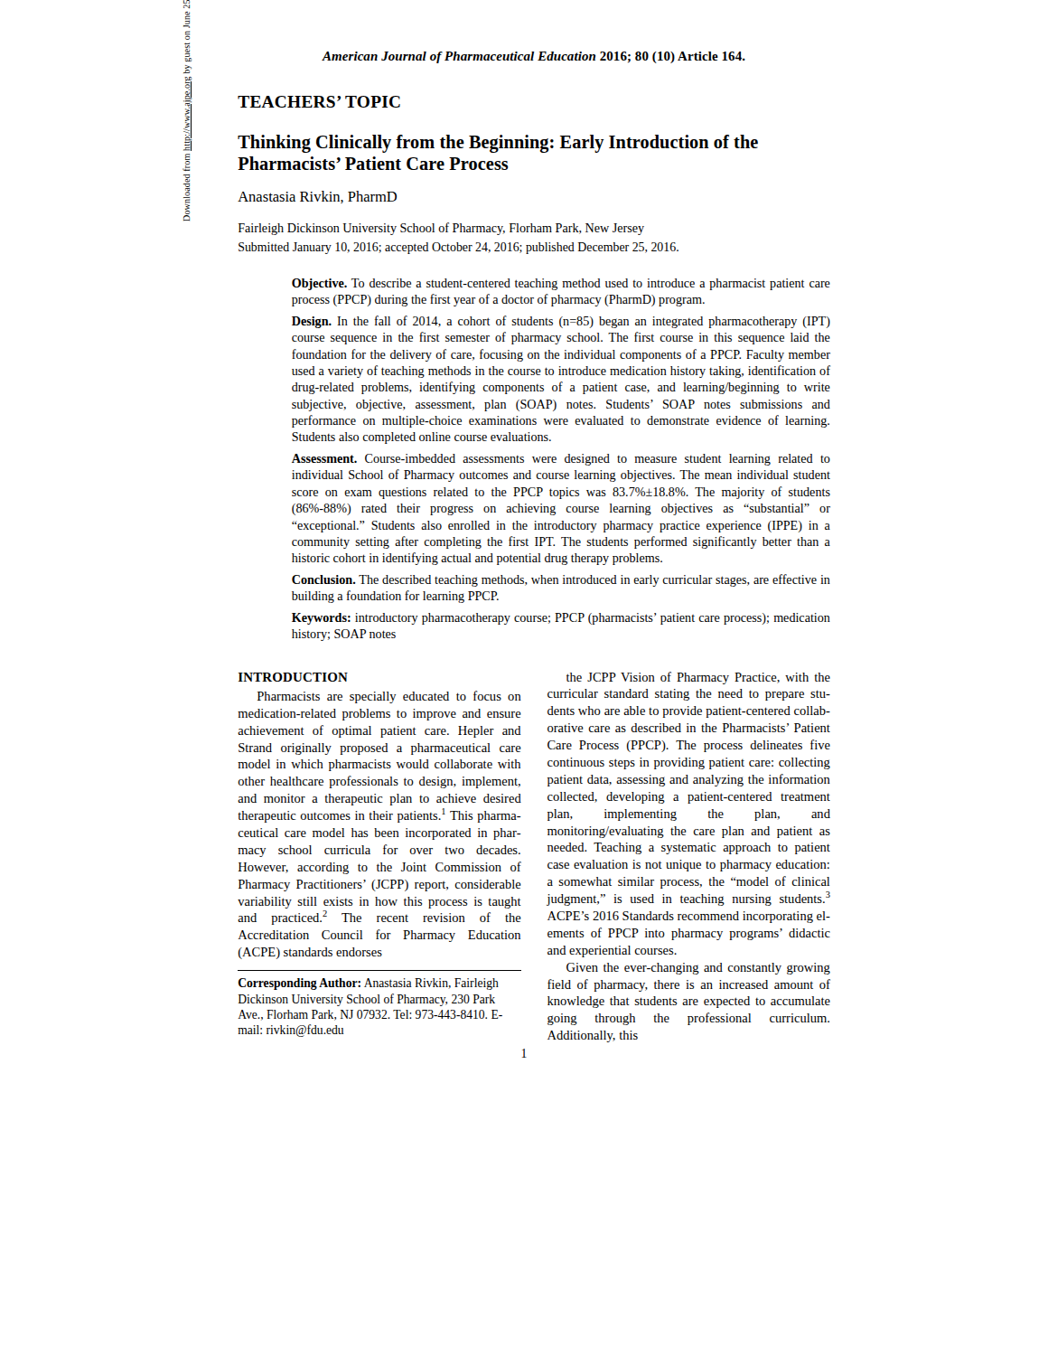Downloaded from http://www.ajpe.org by guest on June 25, 2022. © 2016 American Association of Colleges of Pharmacy
American Journal of Pharmaceutical Education 2016; 80 (10) Article 164.
TEACHERS’ TOPIC
Thinking Clinically from the Beginning: Early Introduction of the
Pharmacists’ Patient Care Process
Anastasia Rivkin, PharmD
Fairleigh Dickinson University School of Pharmacy, Florham Park, New Jersey
Submitted January 10, 2016; accepted October 24, 2016; published December 25, 2016.
Objective. To describe a student-centered teaching method used to introduce a pharmacist patient care process (PPCP) during the first year of a doctor of pharmacy (PharmD) program.
Design. In the fall of 2014, a cohort of students (n=85) began an integrated pharmacotherapy (IPT) course sequence in the first semester of pharmacy school. The first course in this sequence laid the foundation for the delivery of care, focusing on the individual components of a PPCP. Faculty member used a variety of teaching methods in the course to introduce medication history taking, identification of drug-related problems, identifying components of a patient case, and learning/beginning to write subjective, objective, assessment, plan (SOAP) notes. Students’ SOAP notes submissions and performance on multiple-choice examinations were evaluated to demonstrate evidence of learning. Students also completed online course evaluations.
Assessment. Course-imbedded assessments were designed to measure student learning related to individual School of Pharmacy outcomes and course learning objectives. The mean individual student score on exam questions related to the PPCP topics was 83.7%±18.8%. The majority of students (86%-88%) rated their progress on achieving course learning objectives as “substantial” or “exceptional.” Students also enrolled in the introductory pharmacy practice experience (IPPE) in a community setting after completing the first IPT. The students performed significantly better than a historic cohort in identifying actual and potential drug therapy problems.
Conclusion. The described teaching methods, when introduced in early curricular stages, are effective in building a foundation for learning PPCP.
Keywords: introductory pharmacotherapy course; PPCP (pharmacists’ patient care process); medication history; SOAP notes
INTRODUCTION
Pharmacists are specially educated to focus on medication-related problems to improve and ensure achievement of optimal patient care. Hepler and Strand originally proposed a pharmaceutical care model in which pharmacists would collaborate with other healthcare professionals to design, implement, and monitor a therapeutic plan to achieve desired therapeutic outcomes in their patients.1 This pharmaceutical care model has been incorporated in pharmacy school curricula for over two decades. However, according to the Joint Commission of Pharmacy Practitioners’ (JCPP) report, considerable variability still exists in how this process is taught and practiced.2 The recent revision of the Accreditation Council for Pharmacy Education (ACPE) standards endorses
Corresponding Author: Anastasia Rivkin, Fairleigh Dickinson University School of Pharmacy, 230 Park Ave., Florham Park, NJ 07932. Tel: 973-443-8410. E-mail: rivkin@fdu.edu
the JCPP Vision of Pharmacy Practice, with the curricular standard stating the need to prepare students who are able to provide patient-centered collaborative care as described in the Pharmacists’ Patient Care Process (PPCP). The process delineates five continuous steps in providing patient care: collecting patient data, assessing and analyzing the information collected, developing a patient-centered treatment plan, implementing the plan, and monitoring/evaluating the care plan and patient as needed. Teaching a systematic approach to patient case evaluation is not unique to pharmacy education: a somewhat similar process, the “model of clinical judgment,” is used in teaching nursing students.3 ACPE’s 2016 Standards recommend incorporating elements of PPCP into pharmacy programs’ didactic and experiential courses.
Given the ever-changing and constantly growing field of pharmacy, there is an increased amount of knowledge that students are expected to accumulate going through the professional curriculum. Additionally, this
1